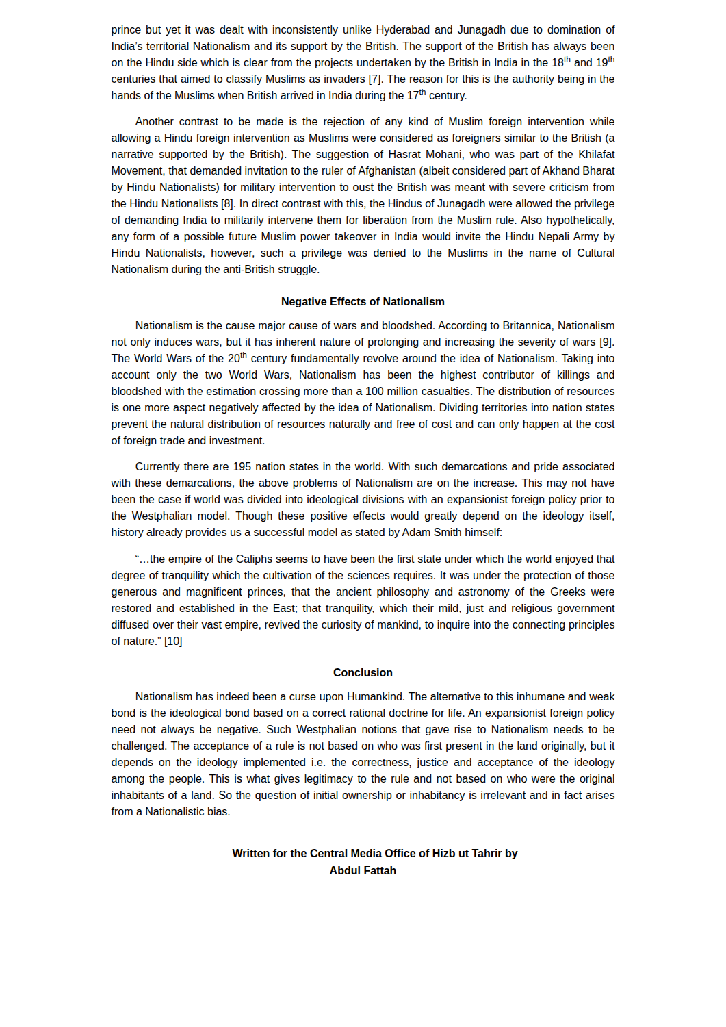prince but yet it was dealt with inconsistently unlike Hyderabad and Junagadh due to domination of India’s territorial Nationalism and its support by the British. The support of the British has always been on the Hindu side which is clear from the projects undertaken by the British in India in the 18th and 19th centuries that aimed to classify Muslims as invaders [7]. The reason for this is the authority being in the hands of the Muslims when British arrived in India during the 17th century.
Another contrast to be made is the rejection of any kind of Muslim foreign intervention while allowing a Hindu foreign intervention as Muslims were considered as foreigners similar to the British (a narrative supported by the British). The suggestion of Hasrat Mohani, who was part of the Khilafat Movement, that demanded invitation to the ruler of Afghanistan (albeit considered part of Akhand Bharat by Hindu Nationalists) for military intervention to oust the British was meant with severe criticism from the Hindu Nationalists [8]. In direct contrast with this, the Hindus of Junagadh were allowed the privilege of demanding India to militarily intervene them for liberation from the Muslim rule. Also hypothetically, any form of a possible future Muslim power takeover in India would invite the Hindu Nepali Army by Hindu Nationalists, however, such a privilege was denied to the Muslims in the name of Cultural Nationalism during the anti-British struggle.
Negative Effects of Nationalism
Nationalism is the cause major cause of wars and bloodshed. According to Britannica, Nationalism not only induces wars, but it has inherent nature of prolonging and increasing the severity of wars [9]. The World Wars of the 20th century fundamentally revolve around the idea of Nationalism. Taking into account only the two World Wars, Nationalism has been the highest contributor of killings and bloodshed with the estimation crossing more than a 100 million casualties. The distribution of resources is one more aspect negatively affected by the idea of Nationalism. Dividing territories into nation states prevent the natural distribution of resources naturally and free of cost and can only happen at the cost of foreign trade and investment.
Currently there are 195 nation states in the world. With such demarcations and pride associated with these demarcations, the above problems of Nationalism are on the increase. This may not have been the case if world was divided into ideological divisions with an expansionist foreign policy prior to the Westphalian model. Though these positive effects would greatly depend on the ideology itself, history already provides us a successful model as stated by Adam Smith himself:
“…the empire of the Caliphs seems to have been the first state under which the world enjoyed that degree of tranquility which the cultivation of the sciences requires. It was under the protection of those generous and magnificent princes, that the ancient philosophy and astronomy of the Greeks were restored and established in the East; that tranquility, which their mild, just and religious government diffused over their vast empire, revived the curiosity of mankind, to inquire into the connecting principles of nature.” [10]
Conclusion
Nationalism has indeed been a curse upon Humankind. The alternative to this inhumane and weak bond is the ideological bond based on a correct rational doctrine for life. An expansionist foreign policy need not always be negative. Such Westphalian notions that gave rise to Nationalism needs to be challenged. The acceptance of a rule is not based on who was first present in the land originally, but it depends on the ideology implemented i.e. the correctness, justice and acceptance of the ideology among the people. This is what gives legitimacy to the rule and not based on who were the original inhabitants of a land. So the question of initial ownership or inhabitancy is irrelevant and in fact arises from a Nationalistic bias.
Written for the Central Media Office of Hizb ut Tahrir by
Abdul Fattah